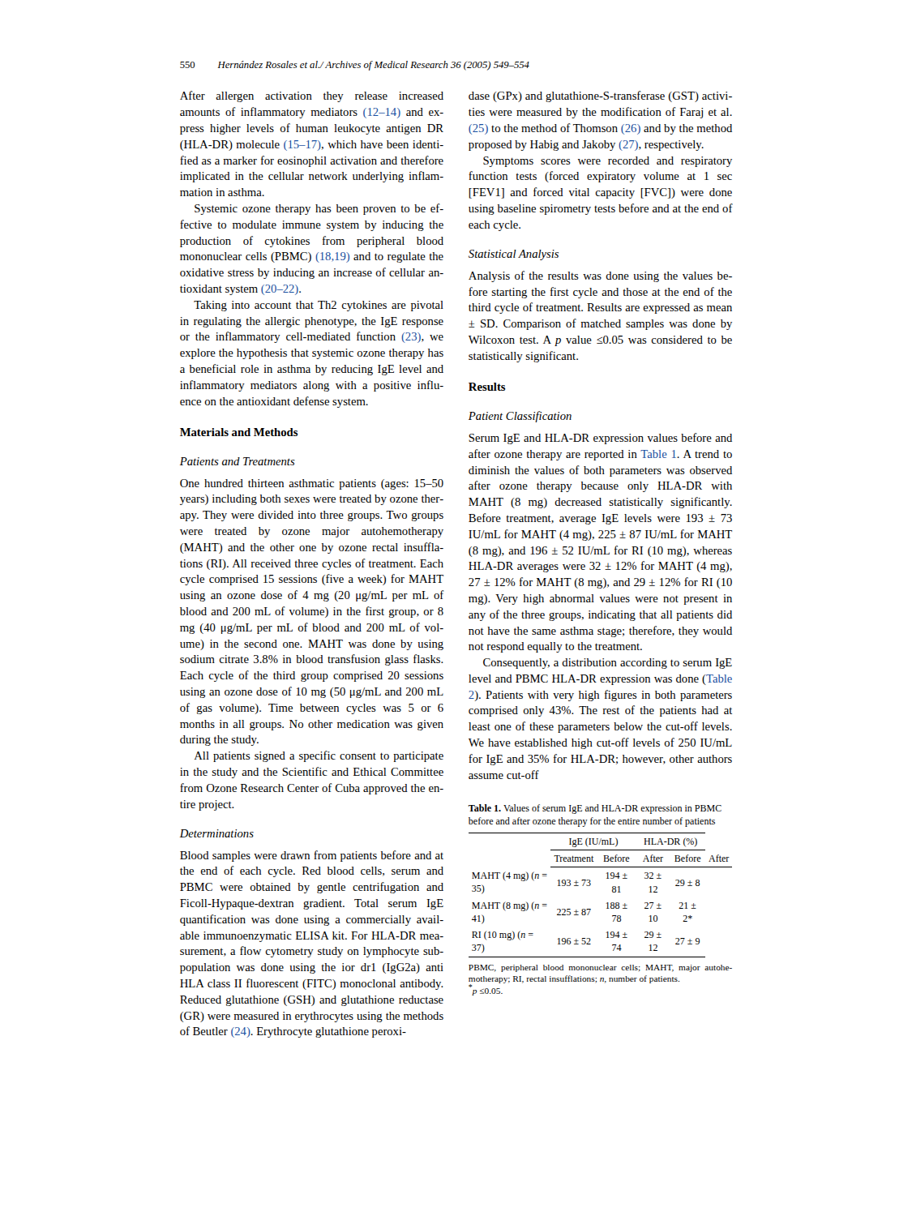550 Hernández Rosales et al./ Archives of Medical Research 36 (2005) 549–554
After allergen activation they release increased amounts of inflammatory mediators (12–14) and express higher levels of human leukocyte antigen DR (HLA-DR) molecule (15–17), which have been identified as a marker for eosinophil activation and therefore implicated in the cellular network underlying inflammation in asthma.
Systemic ozone therapy has been proven to be effective to modulate immune system by inducing the production of cytokines from peripheral blood mononuclear cells (PBMC) (18,19) and to regulate the oxidative stress by inducing an increase of cellular antioxidant system (20–22).
Taking into account that Th2 cytokines are pivotal in regulating the allergic phenotype, the IgE response or the inflammatory cell-mediated function (23), we explore the hypothesis that systemic ozone therapy has a beneficial role in asthma by reducing IgE level and inflammatory mediators along with a positive influence on the antioxidant defense system.
Materials and Methods
Patients and Treatments
One hundred thirteen asthmatic patients (ages: 15–50 years) including both sexes were treated by ozone therapy. They were divided into three groups. Two groups were treated by ozone major autohemotherapy (MAHT) and the other one by ozone rectal insufflations (RI). All received three cycles of treatment. Each cycle comprised 15 sessions (five a week) for MAHT using an ozone dose of 4 mg (20 μg/mL per mL of blood and 200 mL of volume) in the first group, or 8 mg (40 μg/mL per mL of blood and 200 mL of volume) in the second one. MAHT was done by using sodium citrate 3.8% in blood transfusion glass flasks. Each cycle of the third group comprised 20 sessions using an ozone dose of 10 mg (50 μg/mL and 200 mL of gas volume). Time between cycles was 5 or 6 months in all groups. No other medication was given during the study.
All patients signed a specific consent to participate in the study and the Scientific and Ethical Committee from Ozone Research Center of Cuba approved the entire project.
Determinations
Blood samples were drawn from patients before and at the end of each cycle. Red blood cells, serum and PBMC were obtained by gentle centrifugation and Ficoll-Hypaque-dextran gradient. Total serum IgE quantification was done using a commercially available immunoenzymatic ELISA kit. For HLA-DR measurement, a flow cytometry study on lymphocyte subpopulation was done using the ior dr1 (IgG2a) anti HLA class II fluorescent (FITC) monoclonal antibody. Reduced glutathione (GSH) and glutathione reductase (GR) were measured in erythrocytes using the methods of Beutler (24). Erythrocyte glutathione peroxi-
dase (GPx) and glutathione-S-transferase (GST) activities were measured by the modification of Faraj et al. (25) to the method of Thomson (26) and by the method proposed by Habig and Jakoby (27), respectively.
Symptoms scores were recorded and respiratory function tests (forced expiratory volume at 1 sec [FEV1] and forced vital capacity [FVC]) were done using baseline spirometry tests before and at the end of each cycle.
Statistical Analysis
Analysis of the results was done using the values before starting the first cycle and those at the end of the third cycle of treatment. Results are expressed as mean ± SD. Comparison of matched samples was done by Wilcoxon test. A p value ≤0.05 was considered to be statistically significant.
Results
Patient Classification
Serum IgE and HLA-DR expression values before and after ozone therapy are reported in Table 1. A trend to diminish the values of both parameters was observed after ozone therapy because only HLA-DR with MAHT (8 mg) decreased statistically significantly. Before treatment, average IgE levels were 193 ± 73 IU/mL for MAHT (4 mg), 225 ± 87 IU/mL for MAHT (8 mg), and 196 ± 52 IU/mL for RI (10 mg), whereas HLA-DR averages were 32 ± 12% for MAHT (4 mg), 27 ± 12% for MAHT (8 mg), and 29 ± 12% for RI (10 mg). Very high abnormal values were not present in any of the three groups, indicating that all patients did not have the same asthma stage; therefore, they would not respond equally to the treatment.
Consequently, a distribution according to serum IgE level and PBMC HLA-DR expression was done (Table 2). Patients with very high figures in both parameters comprised only 43%. The rest of the patients had at least one of these parameters below the cut-off levels. We have established high cut-off levels of 250 IU/mL for IgE and 35% for HLA-DR; however, other authors assume cut-off
Table 1. Values of serum IgE and HLA-DR expression in PBMC before and after ozone therapy for the entire number of patients
| | IgE (IU/mL) | HLA-DR (%) |
| --- | --- | --- |
| Treatment | Before | After | Before | After |
| MAHT (4 mg) ( n = 35) | 193 ± 73 | 194 ± 81 | 32 ± 12 | 29 ± 8 |
| MAHT (8 mg) ( n = 41) | 225 ± 87 | 188 ± 78 | 27 ± 10 | 21 ± 2* |
| RI (10 mg) ( n = 37) | 196 ± 52 | 194 ± 74 | 29 ± 12 | 27 ± 9 |
PBMC, peripheral blood mononuclear cells; MAHT, major autohemotherapy; RI, rectal insufflations; n, number of patients.
*p ≤0.05.